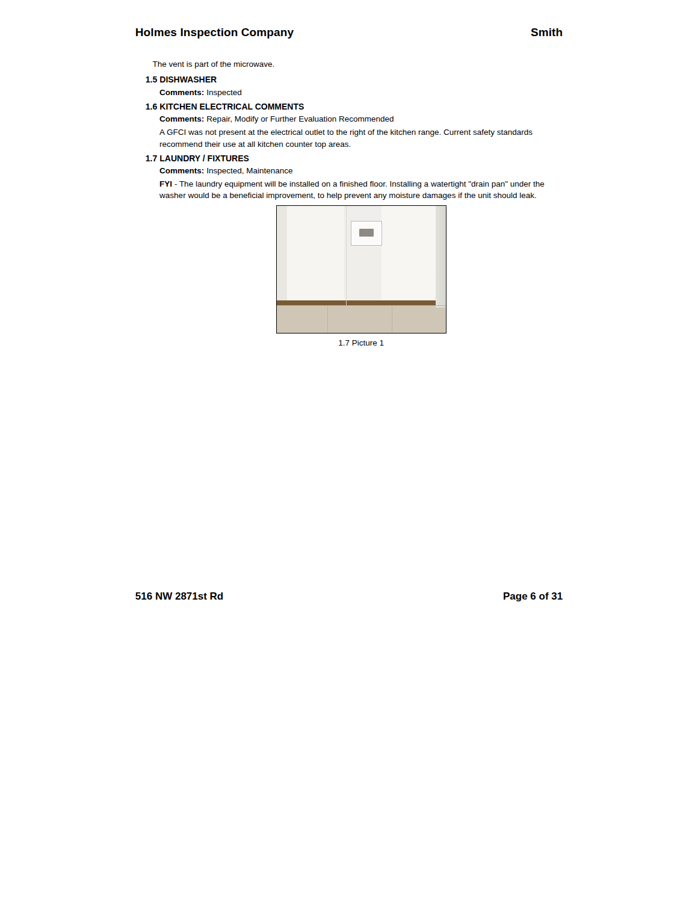Holmes Inspection Company
Smith
The vent is part of the microwave.
1.5 DISHWASHER
Comments: Inspected
1.6 KITCHEN ELECTRICAL COMMENTS
Comments: Repair, Modify or Further Evaluation Recommended
A GFCI was not present at the electrical outlet to the right of the kitchen range. Current safety standards recommend their use at all kitchen counter top areas.
1.7 LAUNDRY / FIXTURES
Comments: Inspected, Maintenance
FYI - The laundry equipment will be installed on a finished floor. Installing a watertight "drain pan" under the washer would be a beneficial improvement, to help prevent any moisture damages if the unit should leak.
1.7 Picture 1
516 NW 2871st Rd
Page 6 of 31